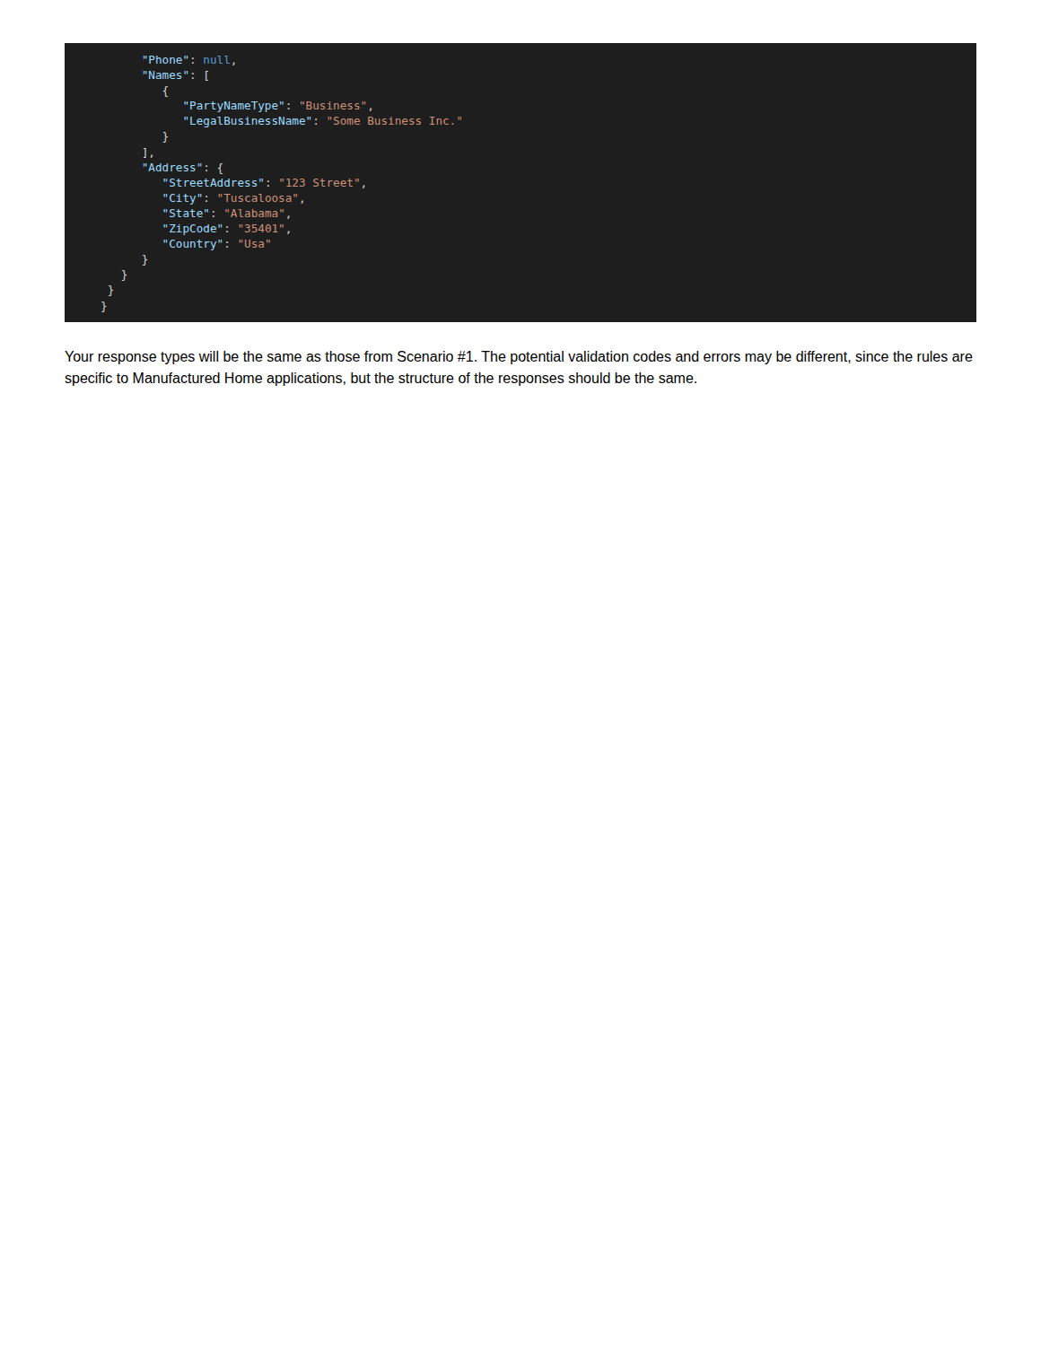"Phone": null,
      "Names": [
         {
            "PartyNameType": "Business",
            "LegalBusinessName": "Some Business Inc."
         }
      ],
      "Address": {
         "StreetAddress": "123 Street",
         "City": "Tuscaloosa",
         "State": "Alabama",
         "ZipCode": "35401",
         "Country": "Usa"
      }
   }
 }
}
Your response types will be the same as those from Scenario #1. The potential validation codes and errors may be different, since the rules are specific to Manufactured Home applications, but the structure of the responses should be the same.